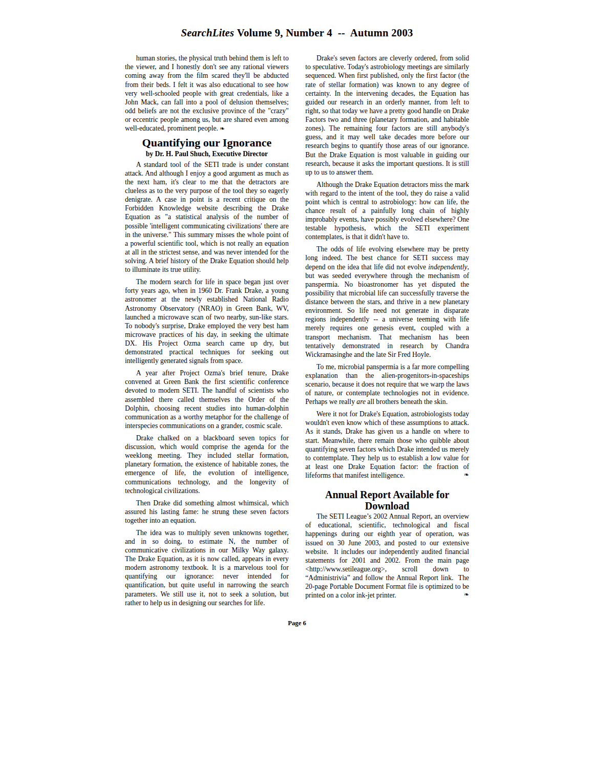SearchLites Volume 9, Number 4 -- Autumn 2003
human stories, the physical truth behind them is left to the viewer, and I honestly don't see any rational viewers coming away from the film scared they'll be abducted from their beds. I felt it was also educational to see how very well-schooled people with great credentials, like a John Mack, can fall into a pool of delusion themselves; odd beliefs are not the exclusive province of the "crazy" or eccentric people among us, but are shared even among well-educated, prominent people. ❧
Quantifying our Ignorance
by Dr. H. Paul Shuch, Executive Director
A standard tool of the SETI trade is under constant attack. And although I enjoy a good argument as much as the next ham, it's clear to me that the detractors are clueless as to the very purpose of the tool they so eagerly denigrate. A case in point is a recent critique on the Forbidden Knowledge website describing the Drake Equation as "a statistical analysis of the number of possible 'intelligent communicating civilizations' there are in the universe." This summary misses the whole point of a powerful scientific tool, which is not really an equation at all in the strictest sense, and was never intended for the solving. A brief history of the Drake Equation should help to illuminate its true utility.
The modern search for life in space began just over forty years ago, when in 1960 Dr. Frank Drake, a young astronomer at the newly established National Radio Astronomy Observatory (NRAO) in Green Bank, WV, launched a microwave scan of two nearby, sun-like stars. To nobody's surprise, Drake employed the very best ham microwave practices of his day, in seeking the ultimate DX. His Project Ozma search came up dry, but demonstrated practical techniques for seeking out intelligently generated signals from space.
A year after Project Ozma's brief tenure, Drake convened at Green Bank the first scientific conference devoted to modern SETI. The handful of scientists who assembled there called themselves the Order of the Dolphin, choosing recent studies into human-dolphin communication as a worthy metaphor for the challenge of interspecies communications on a grander, cosmic scale.
Drake chalked on a blackboard seven topics for discussion, which would comprise the agenda for the weeklong meeting. They included stellar formation, planetary formation, the existence of habitable zones, the emergence of life, the evolution of intelligence, communications technology, and the longevity of technological civilizations.
Then Drake did something almost whimsical, which assured his lasting fame: he strung these seven factors together into an equation.
The idea was to multiply seven unknowns together, and in so doing, to estimate N, the number of communicative civilizations in our Milky Way galaxy. The Drake Equation, as it is now called, appears in every modern astronomy textbook. It is a marvelous tool for quantifying our ignorance: never intended for quantification, but quite useful in narrowing the search parameters. We still use it, not to seek a solution, but rather to help us in designing our searches for life.
Drake's seven factors are cleverly ordered, from solid to speculative. Today's astrobiology meetings are similarly sequenced. When first published, only the first factor (the rate of stellar formation) was known to any degree of certainty. In the intervening decades, the Equation has guided our research in an orderly manner, from left to right, so that today we have a pretty good handle on Drake Factors two and three (planetary formation, and habitable zones). The remaining four factors are still anybody's guess, and it may well take decades more before our research begins to quantify those areas of our ignorance. But the Drake Equation is most valuable in guiding our research, because it asks the important questions. It is still up to us to answer them.
Although the Drake Equation detractors miss the mark with regard to the intent of the tool, they do raise a valid point which is central to astrobiology: how can life, the chance result of a painfully long chain of highly improbably events, have possibly evolved elsewhere? One testable hypothesis, which the SETI experiment contemplates, is that it didn't have to.
The odds of life evolving elsewhere may be pretty long indeed. The best chance for SETI success may depend on the idea that life did not evolve independently, but was seeded everywhere through the mechanism of panspermia. No bioastronomer has yet disputed the possibility that microbial life can successfully traverse the distance between the stars, and thrive in a new planetary environment. So life need not generate in disparate regions independently -- a universe teeming with life merely requires one genesis event, coupled with a transport mechanism. That mechanism has been tentatively demonstrated in research by Chandra Wickramasinghe and the late Sir Fred Hoyle.
To me, microbial panspermia is a far more compelling explanation than the alien-progenitors-in-spaceships scenario, because it does not require that we warp the laws of nature, or contemplate technologies not in evidence. Perhaps we really are all brothers beneath the skin.
Were it not for Drake's Equation, astrobiologists today wouldn't even know which of these assumptions to attack. As it stands, Drake has given us a handle on where to start. Meanwhile, there remain those who quibble about quantifying seven factors which Drake intended us merely to contemplate. They help us to establish a low value for at least one Drake Equation factor: the fraction of lifeforms that manifest intelligence. ❧
Annual Report Available for Download
The SETI League’s 2002 Annual Report, an overview of educational, scientific, technological and fiscal happenings during our eighth year of operation, was issued on 30 June 2003, and posted to our extensive website. It includes our independently audited financial statements for 2001 and 2002. From the main page <http://www.setileague.org>, scroll down to “Administrivia” and follow the Annual Report link. The 20-page Portable Document Format file is optimized to be printed on a color ink-jet printer. ❧
Page 6